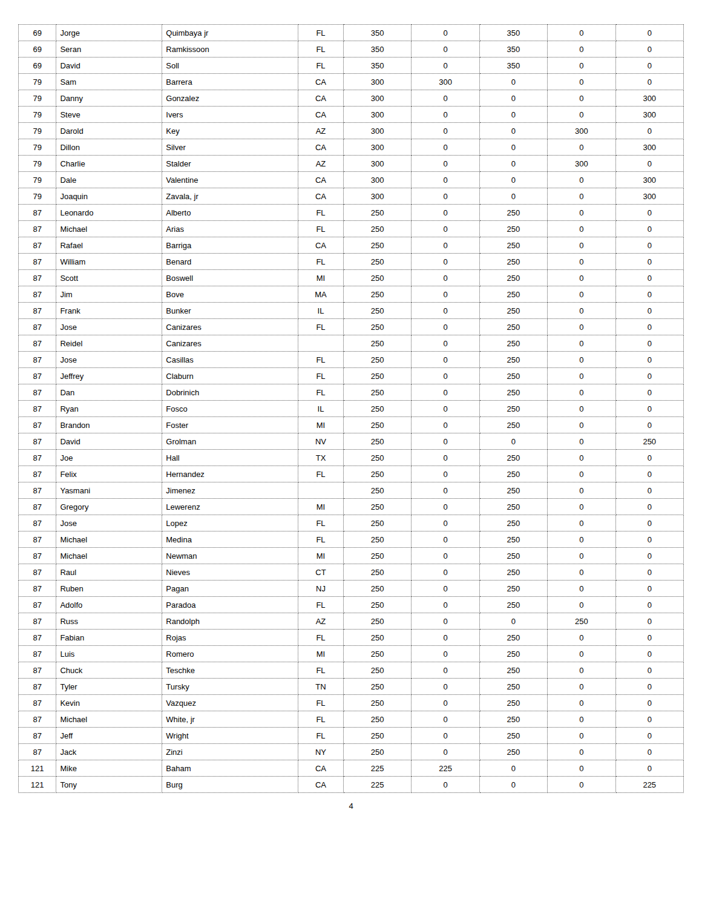| 69 | Jorge | Quimbaya jr | FL | 350 | 0 | 350 | 0 | 0 |
| 69 | Seran | Ramkissoon | FL | 350 | 0 | 350 | 0 | 0 |
| 69 | David | Soll | FL | 350 | 0 | 350 | 0 | 0 |
| 79 | Sam | Barrera | CA | 300 | 300 | 0 | 0 | 0 |
| 79 | Danny | Gonzalez | CA | 300 | 0 | 0 | 0 | 300 |
| 79 | Steve | Ivers | CA | 300 | 0 | 0 | 0 | 300 |
| 79 | Darold | Key | AZ | 300 | 0 | 0 | 300 | 0 |
| 79 | Dillon | Silver | CA | 300 | 0 | 0 | 0 | 300 |
| 79 | Charlie | Stalder | AZ | 300 | 0 | 0 | 300 | 0 |
| 79 | Dale | Valentine | CA | 300 | 0 | 0 | 0 | 300 |
| 79 | Joaquin | Zavala, jr | CA | 300 | 0 | 0 | 0 | 300 |
| 87 | Leonardo | Alberto | FL | 250 | 0 | 250 | 0 | 0 |
| 87 | Michael | Arias | FL | 250 | 0 | 250 | 0 | 0 |
| 87 | Rafael | Barriga | CA | 250 | 0 | 250 | 0 | 0 |
| 87 | William | Benard | FL | 250 | 0 | 250 | 0 | 0 |
| 87 | Scott | Boswell | MI | 250 | 0 | 250 | 0 | 0 |
| 87 | Jim | Bove | MA | 250 | 0 | 250 | 0 | 0 |
| 87 | Frank | Bunker | IL | 250 | 0 | 250 | 0 | 0 |
| 87 | Jose | Canizares | FL | 250 | 0 | 250 | 0 | 0 |
| 87 | Reidel | Canizares | | 250 | 0 | 250 | 0 | 0 |
| 87 | Jose | Casillas | FL | 250 | 0 | 250 | 0 | 0 |
| 87 | Jeffrey | Claburn | FL | 250 | 0 | 250 | 0 | 0 |
| 87 | Dan | Dobrinich | FL | 250 | 0 | 250 | 0 | 0 |
| 87 | Ryan | Fosco | IL | 250 | 0 | 250 | 0 | 0 |
| 87 | Brandon | Foster | MI | 250 | 0 | 250 | 0 | 0 |
| 87 | David | Grolman | NV | 250 | 0 | 0 | 0 | 250 |
| 87 | Joe | Hall | TX | 250 | 0 | 250 | 0 | 0 |
| 87 | Felix | Hernandez | FL | 250 | 0 | 250 | 0 | 0 |
| 87 | Yasmani | Jimenez | | 250 | 0 | 250 | 0 | 0 |
| 87 | Gregory | Lewerenz | MI | 250 | 0 | 250 | 0 | 0 |
| 87 | Jose | Lopez | FL | 250 | 0 | 250 | 0 | 0 |
| 87 | Michael | Medina | FL | 250 | 0 | 250 | 0 | 0 |
| 87 | Michael | Newman | MI | 250 | 0 | 250 | 0 | 0 |
| 87 | Raul | Nieves | CT | 250 | 0 | 250 | 0 | 0 |
| 87 | Ruben | Pagan | NJ | 250 | 0 | 250 | 0 | 0 |
| 87 | Adolfo | Paradoa | FL | 250 | 0 | 250 | 0 | 0 |
| 87 | Russ | Randolph | AZ | 250 | 0 | 0 | 250 | 0 |
| 87 | Fabian | Rojas | FL | 250 | 0 | 250 | 0 | 0 |
| 87 | Luis | Romero | MI | 250 | 0 | 250 | 0 | 0 |
| 87 | Chuck | Teschke | FL | 250 | 0 | 250 | 0 | 0 |
| 87 | Tyler | Tursky | TN | 250 | 0 | 250 | 0 | 0 |
| 87 | Kevin | Vazquez | FL | 250 | 0 | 250 | 0 | 0 |
| 87 | Michael | White, jr | FL | 250 | 0 | 250 | 0 | 0 |
| 87 | Jeff | Wright | FL | 250 | 0 | 250 | 0 | 0 |
| 87 | Jack | Zinzi | NY | 250 | 0 | 250 | 0 | 0 |
| 121 | Mike | Baham | CA | 225 | 225 | 0 | 0 | 0 |
| 121 | Tony | Burg | CA | 225 | 0 | 0 | 0 | 225 |
4